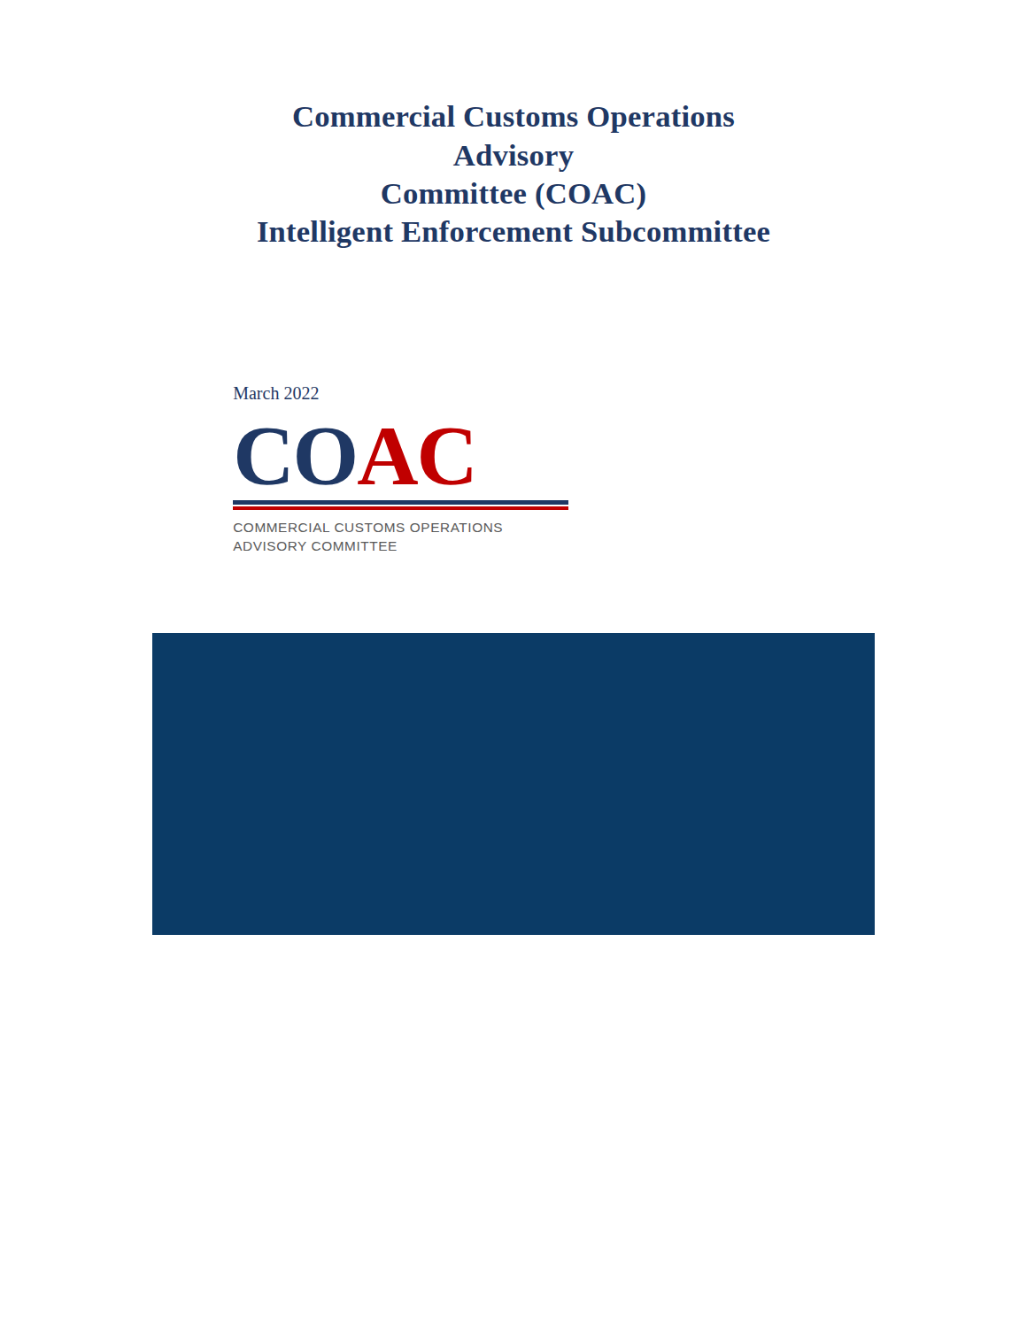Commercial Customs Operations Advisory
Committee (COAC)
Intelligent Enforcement Subcommittee
March 2022
COAC
Commercial Customs Operations
Advisory Committee